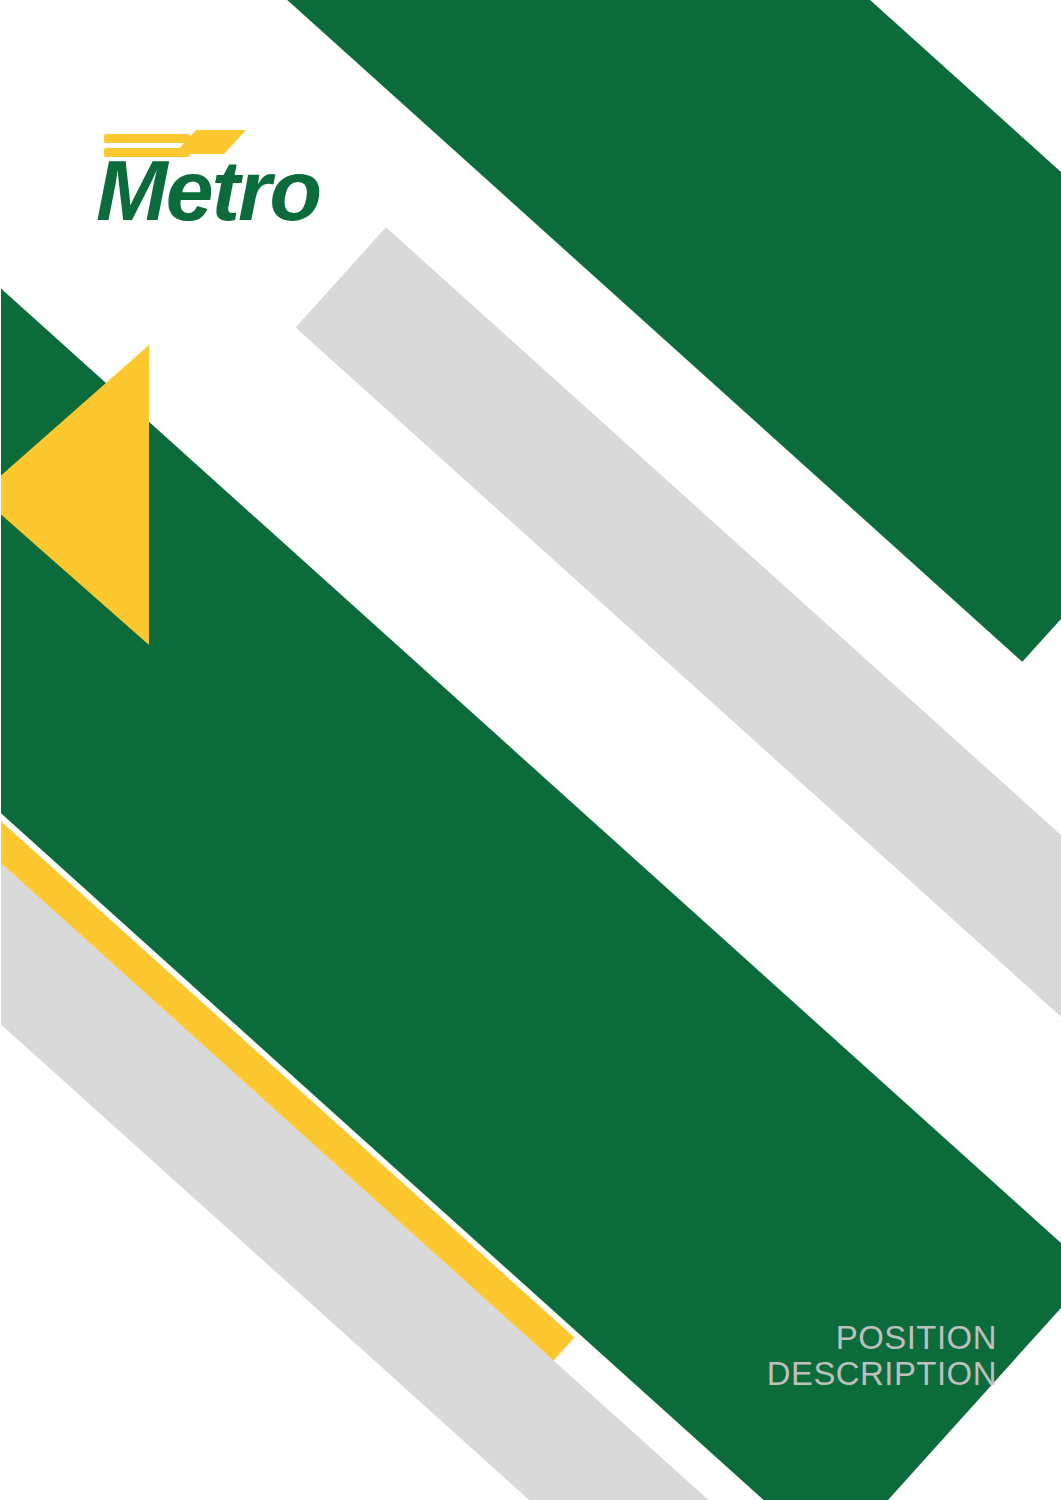Metro Metro
Brand and Marketing
Manager
POSITION
DESCRIPTION